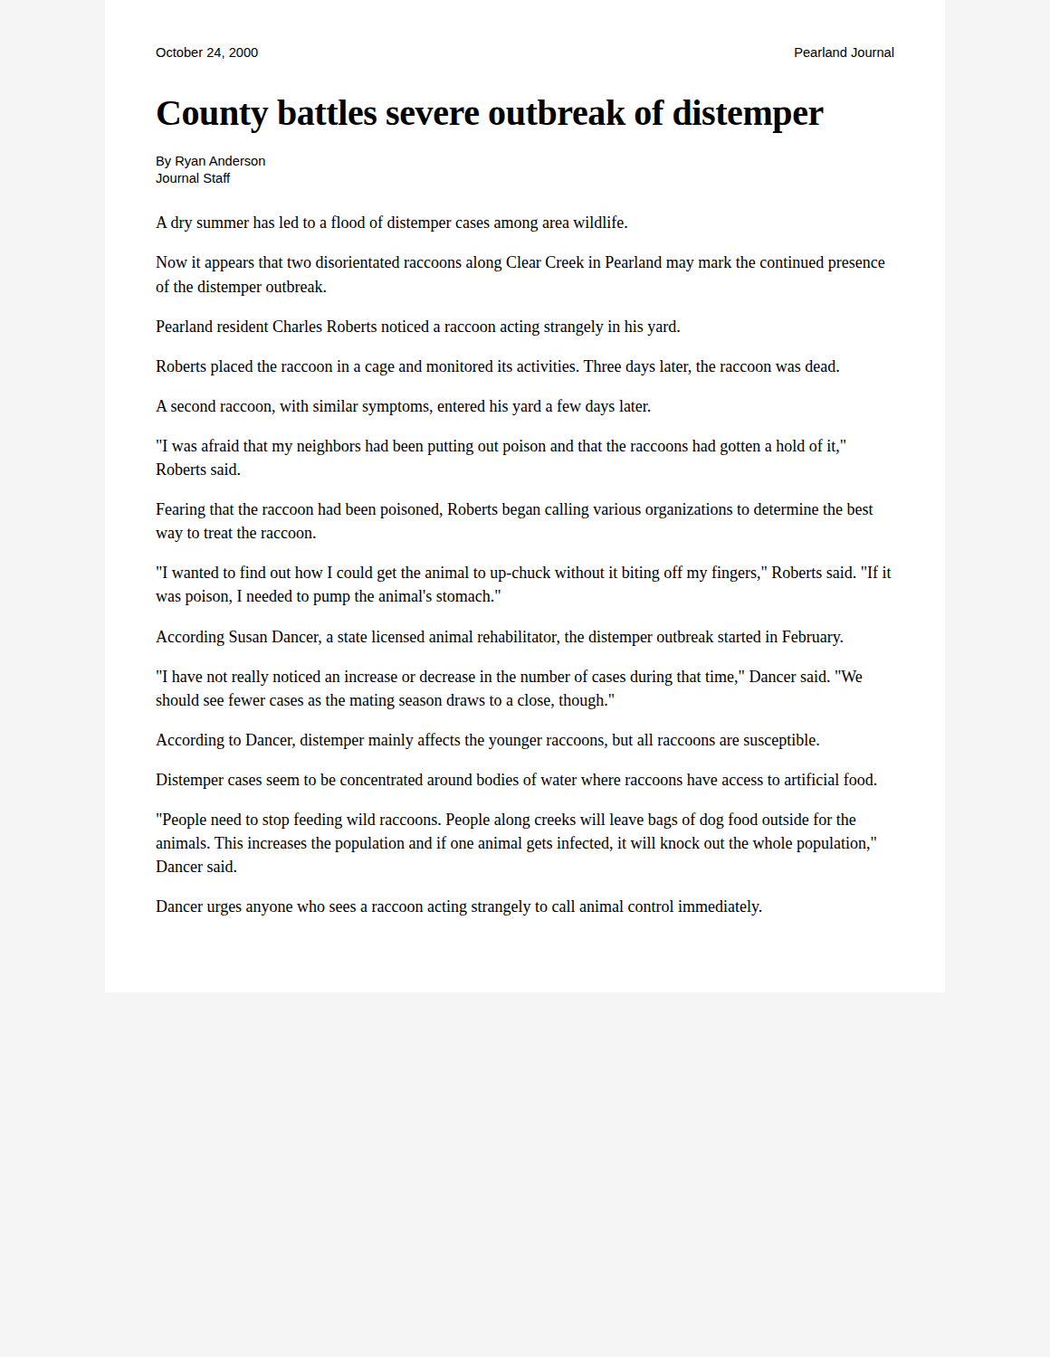October 24, 2000 Pearland Journal
County battles severe outbreak of distemper
By Ryan Anderson
Journal Staff
A dry summer has led to a flood of distemper cases among area wildlife.
Now it appears that two disorientated raccoons along Clear Creek in Pearland may mark the continued presence of the distemper outbreak.
Pearland resident Charles Roberts noticed a raccoon acting strangely in his yard.
Roberts placed the raccoon in a cage and monitored its activities. Three days later, the raccoon was dead.
A second raccoon, with similar symptoms, entered his yard a few days later.
"I was afraid that my neighbors had been putting out poison and that the raccoons had gotten a hold of it," Roberts said.
Fearing that the raccoon had been poisoned, Roberts began calling various organizations to determine the best way to treat the raccoon.
"I wanted to find out how I could get the animal to up-chuck without it biting off my fingers," Roberts said. "If it was poison, I needed to pump the animal's stomach."
According Susan Dancer, a state licensed animal rehabilitator, the distemper outbreak started in February.
"I have not really noticed an increase or decrease in the number of cases during that time," Dancer said. "We should see fewer cases as the mating season draws to a close, though."
According to Dancer, distemper mainly affects the younger raccoons, but all raccoons are susceptible.
Distemper cases seem to be concentrated around bodies of water where raccoons have access to artificial food.
"People need to stop feeding wild raccoons. People along creeks will leave bags of dog food outside for the animals. This increases the population and if one animal gets infected, it will knock out the whole population," Dancer said.
Dancer urges anyone who sees a raccoon acting strangely to call animal control immediately.